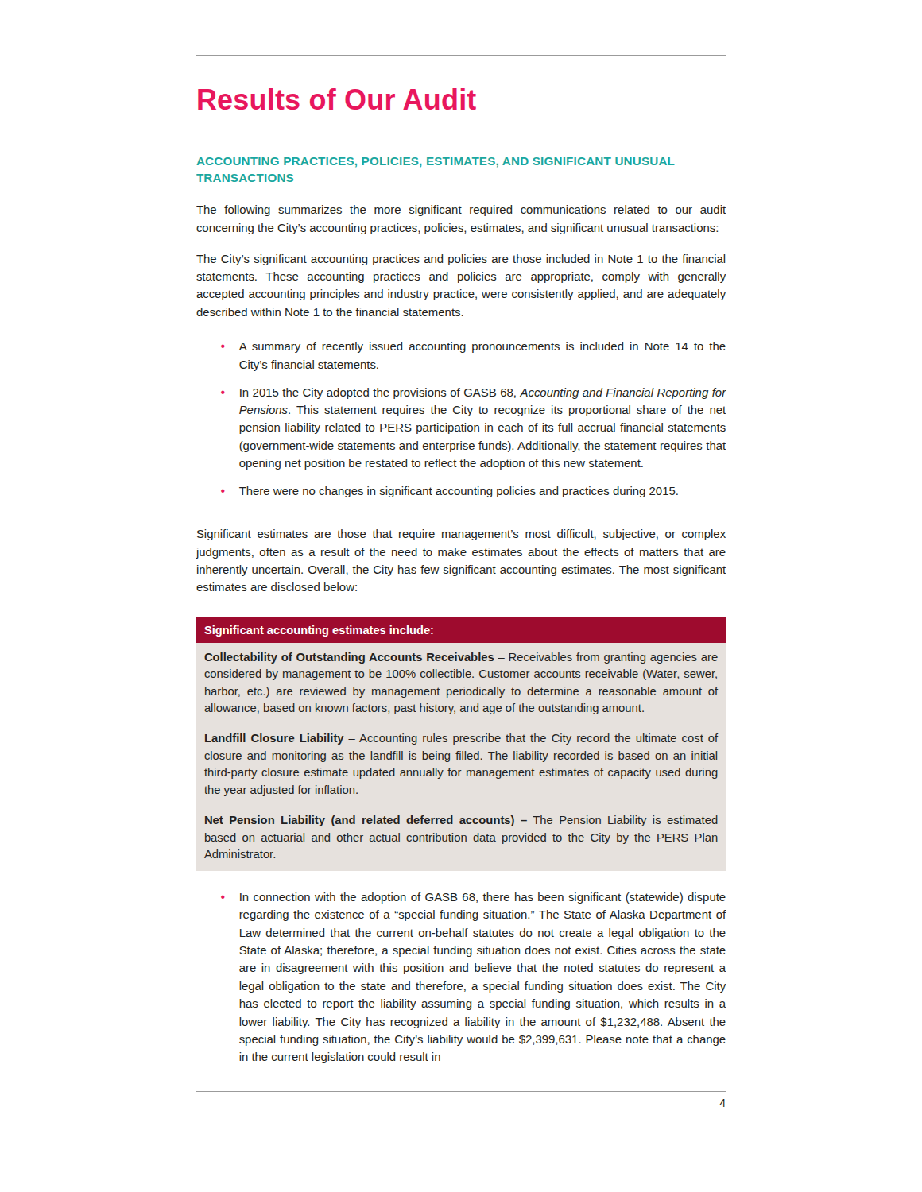Results of Our Audit
Accounting Practices, Policies, Estimates, and Significant Unusual Transactions
The following summarizes the more significant required communications related to our audit concerning the City’s accounting practices, policies, estimates, and significant unusual transactions:
The City’s significant accounting practices and policies are those included in Note 1 to the financial statements. These accounting practices and policies are appropriate, comply with generally accepted accounting principles and industry practice, were consistently applied, and are adequately described within Note 1 to the financial statements.
A summary of recently issued accounting pronouncements is included in Note 14 to the City’s financial statements.
In 2015 the City adopted the provisions of GASB 68, Accounting and Financial Reporting for Pensions. This statement requires the City to recognize its proportional share of the net pension liability related to PERS participation in each of its full accrual financial statements (government-wide statements and enterprise funds). Additionally, the statement requires that opening net position be restated to reflect the adoption of this new statement.
There were no changes in significant accounting policies and practices during 2015.
Significant estimates are those that require management’s most difficult, subjective, or complex judgments, often as a result of the need to make estimates about the effects of matters that are inherently uncertain. Overall, the City has few significant accounting estimates. The most significant estimates are disclosed below:
| Significant accounting estimates include: |
| --- |
| Collectability of Outstanding Accounts Receivables – Receivables from granting agencies are considered by management to be 100% collectible. Customer accounts receivable (Water, sewer, harbor, etc.) are reviewed by management periodically to determine a reasonable amount of allowance, based on known factors, past history, and age of the outstanding amount. |
| Landfill Closure Liability – Accounting rules prescribe that the City record the ultimate cost of closure and monitoring as the landfill is being filled. The liability recorded is based on an initial third-party closure estimate updated annually for management estimates of capacity used during the year adjusted for inflation. |
| Net Pension Liability (and related deferred accounts) – The Pension Liability is estimated based on actuarial and other actual contribution data provided to the City by the PERS Plan Administrator. |
In connection with the adoption of GASB 68, there has been significant (statewide) dispute regarding the existence of a “special funding situation.” The State of Alaska Department of Law determined that the current on-behalf statutes do not create a legal obligation to the State of Alaska; therefore, a special funding situation does not exist. Cities across the state are in disagreement with this position and believe that the noted statutes do represent a legal obligation to the state and therefore, a special funding situation does exist. The City has elected to report the liability assuming a special funding situation, which results in a lower liability. The City has recognized a liability in the amount of $1,232,488. Absent the special funding situation, the City’s liability would be $2,399,631. Please note that a change in the current legislation could result in
4